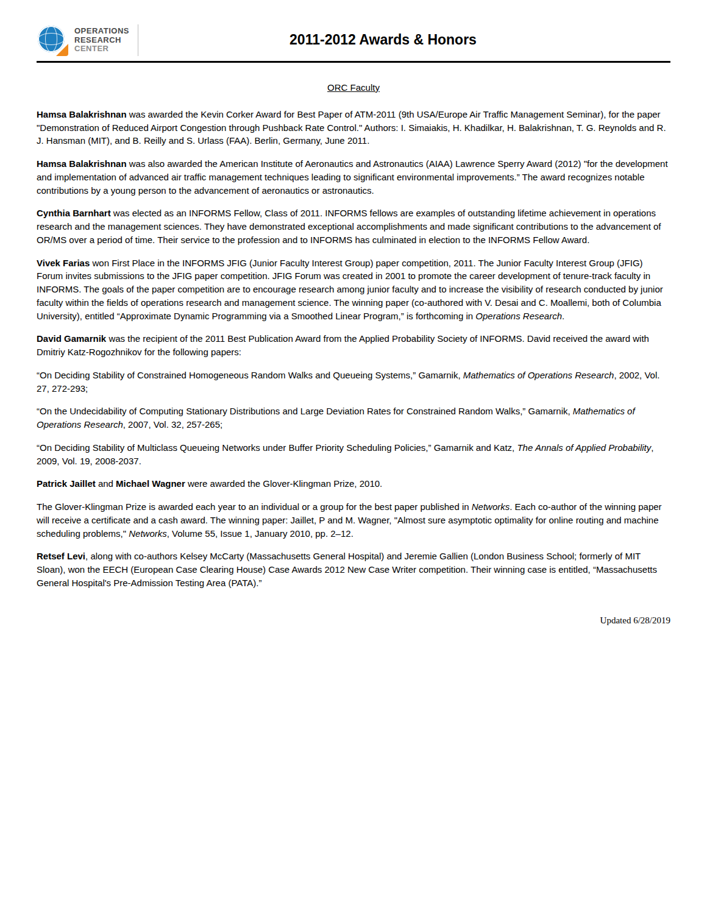Operations
Research
Center
2011-2012 Awards & Honors
ORC Faculty
Hamsa Balakrishnan was awarded the Kevin Corker Award for Best Paper of ATM-2011 (9th USA/Europe Air Traffic Management Seminar), for the paper "Demonstration of Reduced Airport Congestion through Pushback Rate Control." Authors: I. Simaiakis, H. Khadilkar, H. Balakrishnan, T. G. Reynolds and R. J. Hansman (MIT), and B. Reilly and S. Urlass (FAA). Berlin, Germany, June 2011.
Hamsa Balakrishnan was also awarded the American Institute of Aeronautics and Astronautics (AIAA) Lawrence Sperry Award (2012) "for the development and implementation of advanced air traffic management techniques leading to significant environmental improvements.” The award recognizes notable contributions by a young person to the advancement of aeronautics or astronautics.
Cynthia Barnhart was elected as an INFORMS Fellow, Class of 2011. INFORMS fellows are examples of outstanding lifetime achievement in operations research and the management sciences. They have demonstrated exceptional accomplishments and made significant contributions to the advancement of OR/MS over a period of time. Their service to the profession and to INFORMS has culminated in election to the INFORMS Fellow Award.
Vivek Farias won First Place in the INFORMS JFIG (Junior Faculty Interest Group) paper competition, 2011. The Junior Faculty Interest Group (JFIG) Forum invites submissions to the JFIG paper competition. JFIG Forum was created in 2001 to promote the career development of tenure-track faculty in INFORMS. The goals of the paper competition are to encourage research among junior faculty and to increase the visibility of research conducted by junior faculty within the fields of operations research and management science. The winning paper (co-authored with V. Desai and C. Moallemi, both of Columbia University), entitled “Approximate Dynamic Programming via a Smoothed Linear Program,” is forthcoming in Operations Research.
David Gamarnik was the recipient of the 2011 Best Publication Award from the Applied Probability Society of INFORMS. David received the award with Dmitriy Katz-Rogozhnikov for the following papers:
“On Deciding Stability of Constrained Homogeneous Random Walks and Queueing Systems,” Gamarnik, Mathematics of Operations Research, 2002, Vol. 27, 272-293;
“On the Undecidability of Computing Stationary Distributions and Large Deviation Rates for Constrained Random Walks,” Gamarnik, Mathematics of Operations Research, 2007, Vol. 32, 257-265;
“On Deciding Stability of Multiclass Queueing Networks under Buffer Priority Scheduling Policies,” Gamarnik and Katz, The Annals of Applied Probability, 2009, Vol. 19, 2008-2037.
Patrick Jaillet and Michael Wagner were awarded the Glover-Klingman Prize, 2010.
The Glover-Klingman Prize is awarded each year to an individual or a group for the best paper published in Networks. Each co-author of the winning paper will receive a certificate and a cash award. The winning paper: Jaillet, P and M. Wagner, "Almost sure asymptotic optimality for online routing and machine scheduling problems," Networks, Volume 55, Issue 1, January 2010, pp. 2–12.
Retsef Levi, along with co-authors Kelsey McCarty (Massachusetts General Hospital) and Jeremie Gallien (London Business School; formerly of MIT Sloan), won the EECH (European Case Clearing House) Case Awards 2012 New Case Writer competition. Their winning case is entitled, “Massachusetts General Hospital's Pre-Admission Testing Area (PATA).”
Updated 6/28/2019